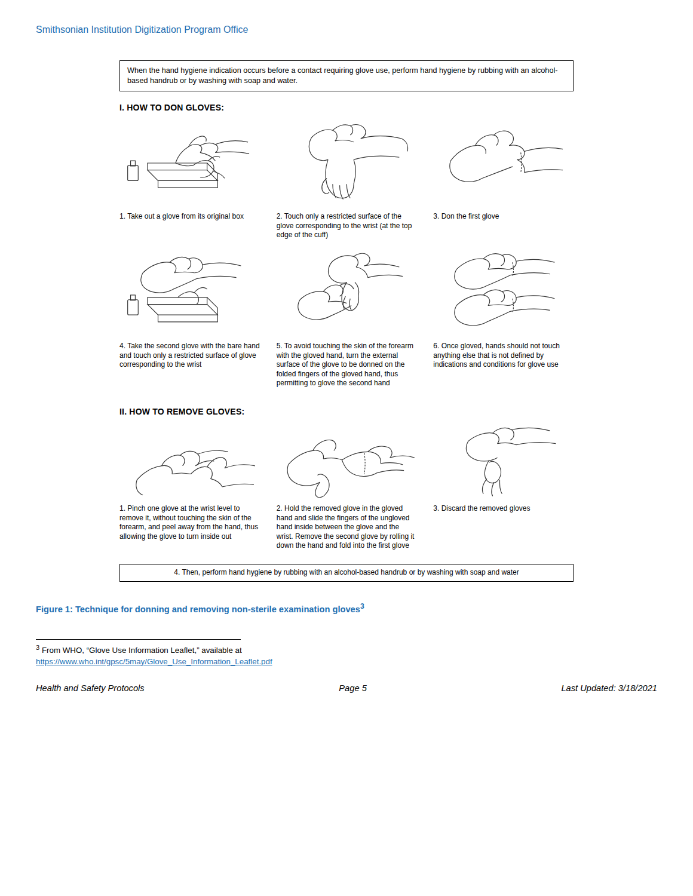Smithsonian Institution Digitization Program Office
When the hand hygiene indication occurs before a contact requiring glove use, perform hand hygiene by rubbing with an alcohol-based handrub or by washing with soap and water.
I. HOW TO DON GLOVES:
1. Take out a glove from its original box
2. Touch only a restricted surface of the glove corresponding to the wrist (at the top edge of the cuff)
3. Don the first glove
4. Take the second glove with the bare hand and touch only a restricted surface of glove corresponding to the wrist
5. To avoid touching the skin of the forearm with the gloved hand, turn the external surface of the glove to be donned on the folded fingers of the gloved hand, thus permitting to glove the second hand
6. Once gloved, hands should not touch anything else that is not defined by indications and conditions for glove use
II. HOW TO REMOVE GLOVES:
1. Pinch one glove at the wrist level to remove it, without touching the skin of the forearm, and peel away from the hand, thus allowing the glove to turn inside out
2. Hold the removed glove in the gloved hand and slide the fingers of the ungloved hand inside between the glove and the wrist. Remove the second glove by rolling it down the hand and fold into the first glove
3. Discard the removed gloves
4. Then, perform hand hygiene by rubbing with an alcohol-based handrub or by washing with soap and water
Figure 1: Technique for donning and removing non-sterile examination gloves3
3 From WHO, “Glove Use Information Leaflet,” available at
https://www.who.int/gpsc/5may/Glove_Use_Information_Leaflet.pdf
Health and Safety Protocols
Page 5
Last Updated: 3/18/2021